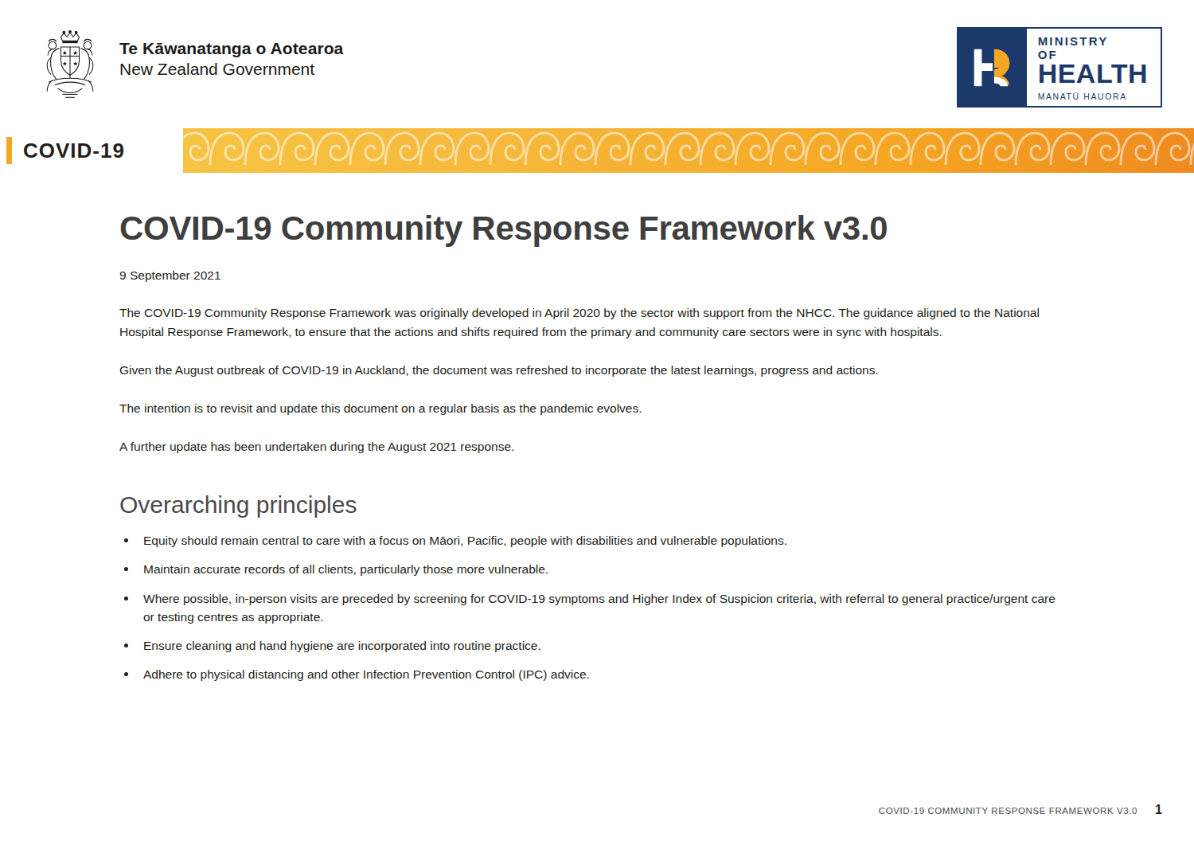Te Kāwanatanga o Aotearoa
New Zealand Government
MINISTRY
OF
HEALTH
MANATŪ HAUORA
COVID‑19
COVID-19 Community Response Framework v3.0
9 September 2021
The COVID-19 Community Response Framework was originally developed in April 2020 by the sector with support from the NHCC. The guidance aligned to the National Hospital Response Framework, to ensure that the actions and shifts required from the primary and community care sectors were in sync with hospitals.
Given the August outbreak of COVID-19 in Auckland, the document was refreshed to incorporate the latest learnings, progress and actions.
The intention is to revisit and update this document on a regular basis as the pandemic evolves.
A further update has been undertaken during the August 2021 response.
Overarching principles
Equity should remain central to care with a focus on Māori, Pacific, people with disabilities and vulnerable populations.
Maintain accurate records of all clients, particularly those more vulnerable.
Where possible, in-person visits are preceded by screening for COVID-19 symptoms and Higher Index of Suspicion criteria, with referral to general practice/urgent care or testing centres as appropriate.
Ensure cleaning and hand hygiene are incorporated into routine practice.
Adhere to physical distancing and other Infection Prevention Control (IPC) advice.
COVID-19 COMMUNITY RESPONSE FRAMEWORK V3.0 1